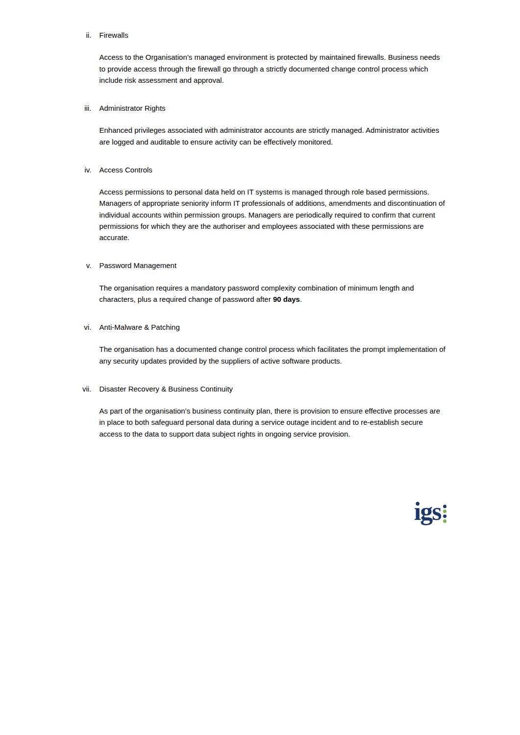Firewalls
Access to the Organisation’s managed environment is protected by maintained firewalls. Business needs to provide access through the firewall go through a strictly documented change control process which include risk assessment and approval.
Administrator Rights
Enhanced privileges associated with administrator accounts are strictly managed. Administrator activities are logged and auditable to ensure activity can be effectively monitored.
Access Controls
Access permissions to personal data held on IT systems is managed through role based permissions. Managers of appropriate seniority inform IT professionals of additions, amendments and discontinuation of individual accounts within permission groups. Managers are periodically required to confirm that current permissions for which they are the authoriser and employees associated with these permissions are accurate.
Password Management
The organisation requires a mandatory password complexity combination of minimum length and characters, plus a required change of password after 90 days.
Anti-Malware & Patching
The organisation has a documented change control process which facilitates the prompt implementation of any security updates provided by the suppliers of active software products.
Disaster Recovery & Business Continuity
As part of the organisation’s business continuity plan, there is provision to ensure effective processes are in place to both safeguard personal data during a service outage incident and to re-establish secure access to the data to support data subject rights in ongoing service provision.
igs